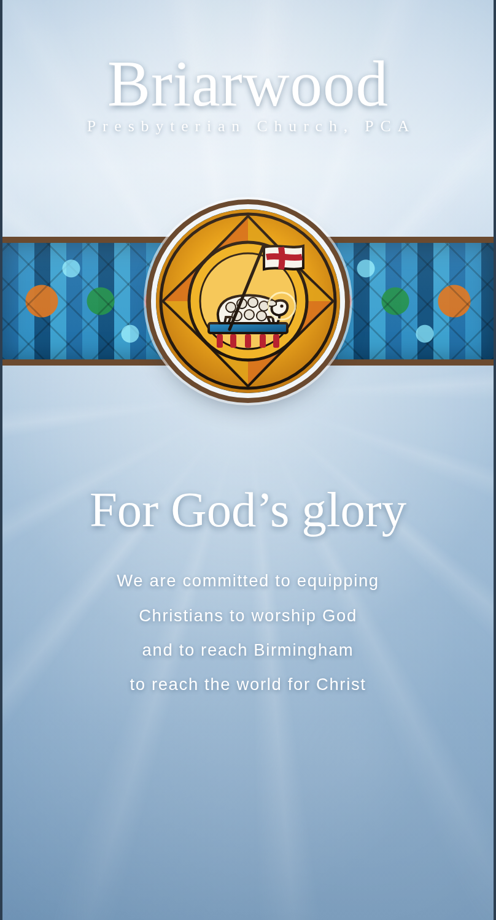Briarwood
Presbyterian Church, PCA
For God’s glory
We are committed to equipping
Christians to worship God
and to reach Birmingham
to reach the world for Christ